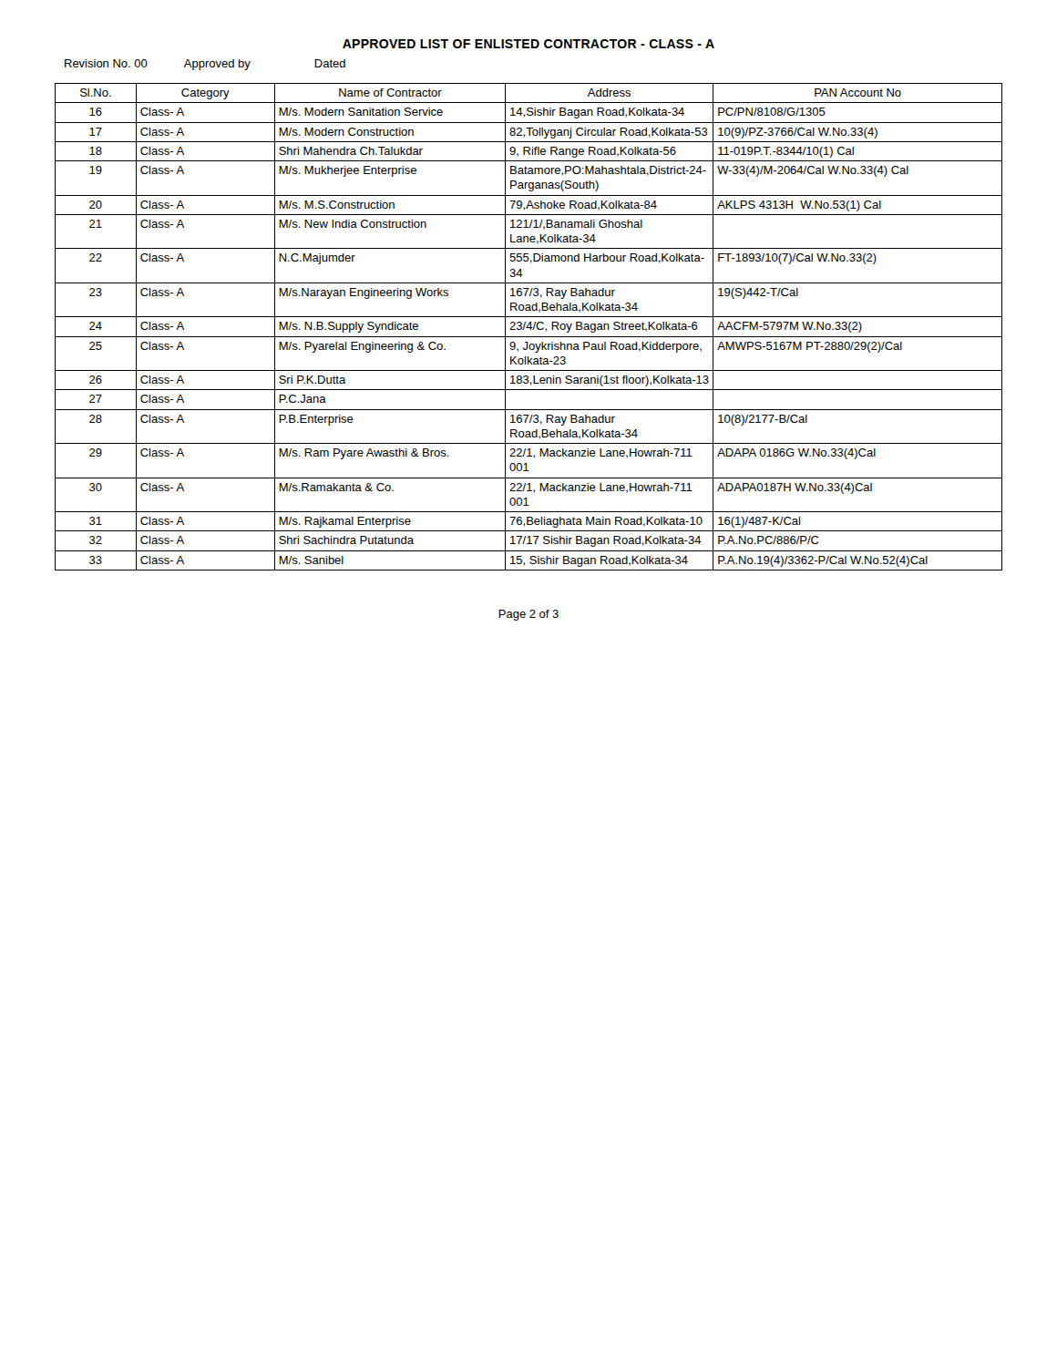APPROVED LIST OF ENLISTED CONTRACTOR - CLASS - A
Revision No. 00 Approved by Dated
| Sl.No. | Category | Name of Contractor | Address | PAN Account No |
| --- | --- | --- | --- | --- |
| 16 | Class- A | M/s. Modern Sanitation Service | 14,Sishir Bagan Road,Kolkata-34 | PC/PN/8108/G/1305 |
| 17 | Class- A | M/s. Modern Construction | 82,Tollyganj Circular Road,Kolkata-53 | 10(9)/PZ-3766/Cal W.No.33(4) |
| 18 | Class- A | Shri Mahendra Ch.Talukdar | 9, Rifle Range Road,Kolkata-56 | 11-019P.T.-8344/10(1) Cal |
| 19 | Class- A | M/s. Mukherjee Enterprise | Batamore,PO:Mahashtala,District-24-Parganas(South) | W-33(4)/M-2064/Cal W.No.33(4) Cal |
| 20 | Class- A | M/s. M.S.Construction | 79,Ashoke Road,Kolkata-84 | AKLPS 4313H W.No.53(1) Cal |
| 21 | Class- A | M/s. New India Construction | 121/1/,Banamali Ghoshal Lane,Kolkata-34 | |
| 22 | Class- A | N.C.Majumder | 555,Diamond Harbour Road,Kolkata-34 | FT-1893/10(7)/Cal W.No.33(2) |
| 23 | Class- A | M/s.Narayan Engineering Works | 167/3, Ray Bahadur Road,Behala,Kolkata-34 | 19(S)442-T/Cal |
| 24 | Class- A | M/s. N.B.Supply Syndicate | 23/4/C, Roy Bagan Street,Kolkata-6 | AACFM-5797M W.No.33(2) |
| 25 | Class- A | M/s. Pyarelal Engineering & Co. | 9, Joykrishna Paul Road,Kidderpore, Kolkata-23 | AMWPS-5167M PT-2880/29(2)/Cal |
| 26 | Class- A | Sri P.K.Dutta | 183,Lenin Sarani(1st floor),Kolkata-13 | |
| 27 | Class- A | P.C.Jana | | |
| 28 | Class- A | P.B.Enterprise | 167/3, Ray Bahadur Road,Behala,Kolkata-34 | 10(8)/2177-B/Cal |
| 29 | Class- A | M/s. Ram Pyare Awasthi & Bros. | 22/1, Mackanzie Lane,Howrah-711 001 | ADAPA 0186G W.No.33(4)Cal |
| 30 | Class- A | M/s.Ramakanta & Co. | 22/1, Mackanzie Lane,Howrah-711 001 | ADAPA0187H W.No.33(4)Cal |
| 31 | Class- A | M/s. Rajkamal Enterprise | 76,Beliaghata Main Road,Kolkata-10 | 16(1)/487-K/Cal |
| 32 | Class- A | Shri Sachindra Putatunda | 17/17 Sishir Bagan Road,Kolkata-34 | P.A.No.PC/886/P/C |
| 33 | Class- A | M/s. Sanibel | 15, Sishir Bagan Road,Kolkata-34 | P.A.No.19(4)/3362-P/Cal W.No.52(4)Cal |
Page 2 of 3